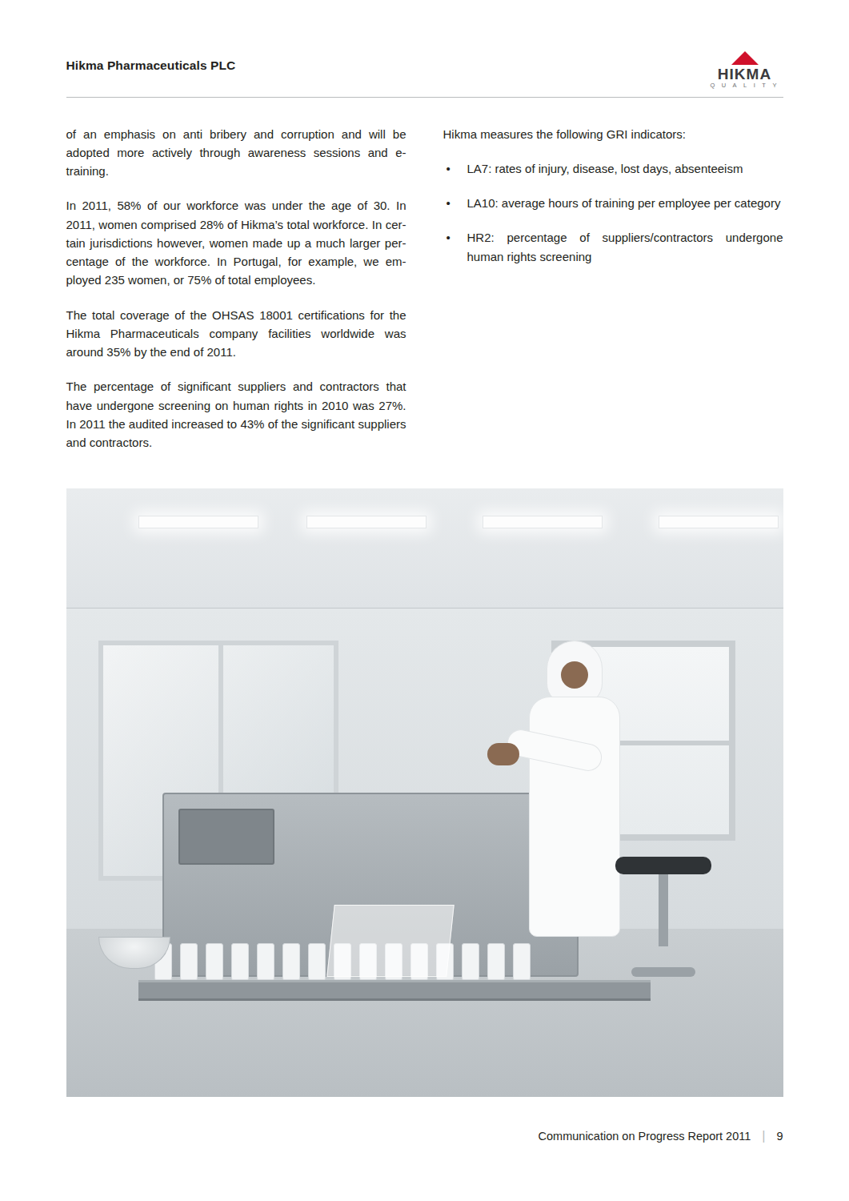Hikma Pharmaceuticals PLC
HIKMA
Q U A L I T Y
of an emphasis on anti bribery and corruption and will be adopted more actively through awareness sessions and e-training.
In 2011, 58% of our workforce was under the age of 30. In 2011, women comprised 28% of Hikma’s total workforce. In certain jurisdictions however, women made up a much larger percentage of the workforce. In Portugal, for example, we employed 235 women, or 75% of total employees.
The total coverage of the OHSAS 18001 certifications for the Hikma Pharmaceuticals company facilities worldwide was around 35% by the end of 2011.
The percentage of significant suppliers and contractors that have undergone screening on human rights in 2010 was 27%. In 2011 the audited increased to 43% of the significant suppliers and contractors.
Hikma measures the following GRI indicators:
LA7: rates of injury, disease, lost days, absenteeism
LA10: average hours of training per employee per category
HR2: percentage of suppliers/contractors undergone human rights screening
Communication on Progress Report 2011 | 9